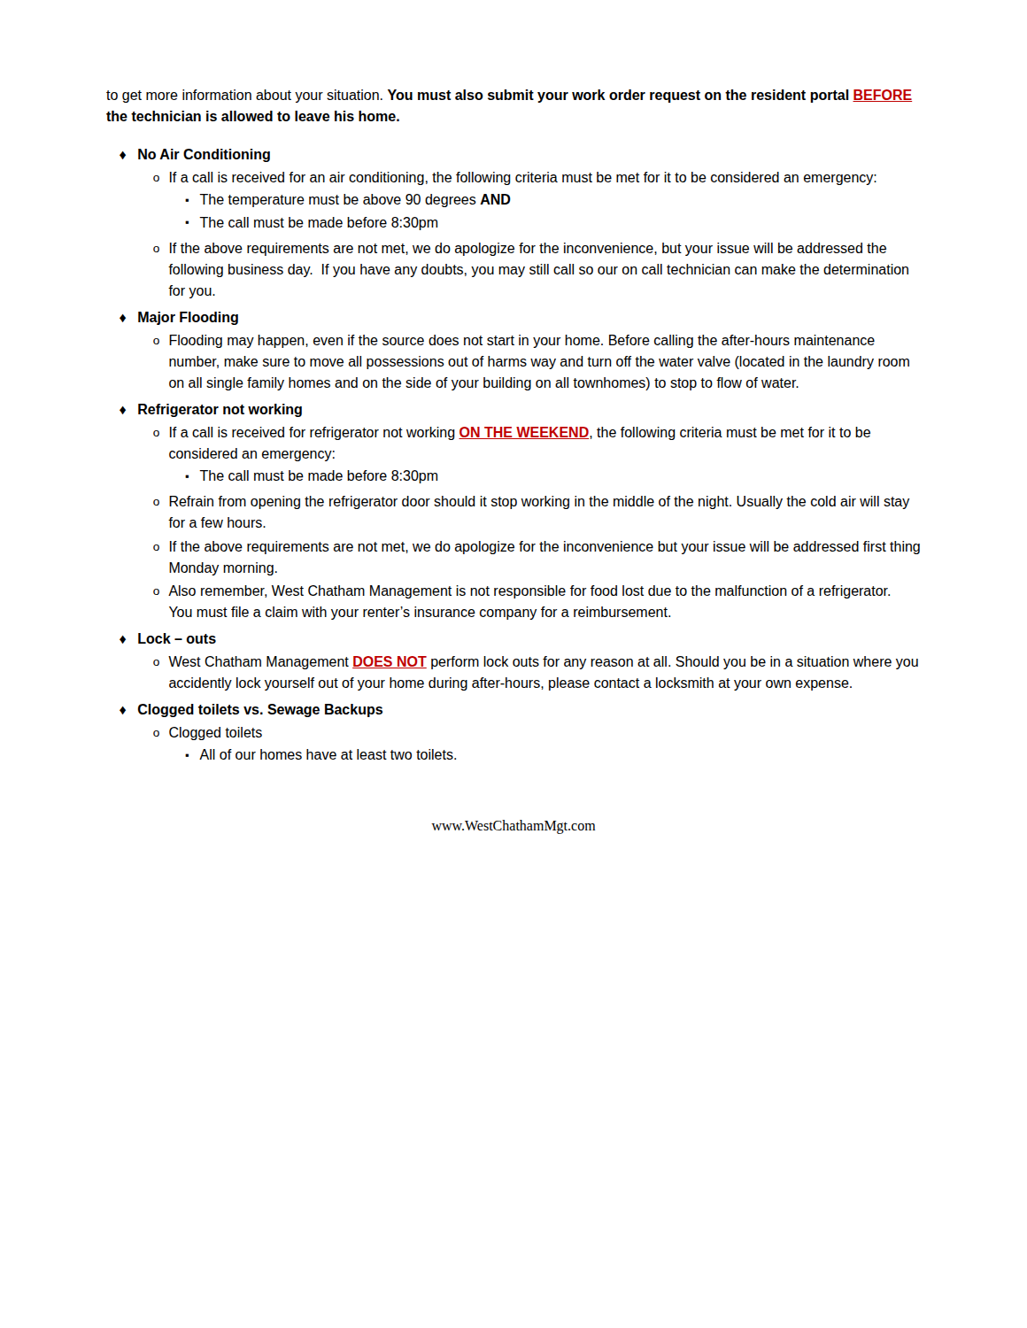to get more information about your situation. You must also submit your work order request on the resident portal BEFORE the technician is allowed to leave his home.
No Air Conditioning
If a call is received for an air conditioning, the following criteria must be met for it to be considered an emergency:
The temperature must be above 90 degrees AND
The call must be made before 8:30pm
If the above requirements are not met, we do apologize for the inconvenience, but your issue will be addressed the following business day. If you have any doubts, you may still call so our on call technician can make the determination for you.
Major Flooding
Flooding may happen, even if the source does not start in your home. Before calling the after-hours maintenance number, make sure to move all possessions out of harms way and turn off the water valve (located in the laundry room on all single family homes and on the side of your building on all townhomes) to stop to flow of water.
Refrigerator not working
If a call is received for refrigerator not working ON THE WEEKEND, the following criteria must be met for it to be considered an emergency:
The call must be made before 8:30pm
Refrain from opening the refrigerator door should it stop working in the middle of the night. Usually the cold air will stay for a few hours.
If the above requirements are not met, we do apologize for the inconvenience but your issue will be addressed first thing Monday morning.
Also remember, West Chatham Management is not responsible for food lost due to the malfunction of a refrigerator. You must file a claim with your renter’s insurance company for a reimbursement.
Lock – outs
West Chatham Management DOES NOT perform lock outs for any reason at all. Should you be in a situation where you accidently lock yourself out of your home during after-hours, please contact a locksmith at your own expense.
Clogged toilets vs. Sewage Backups
Clogged toilets
All of our homes have at least two toilets.
www.WestChathamMgt.com